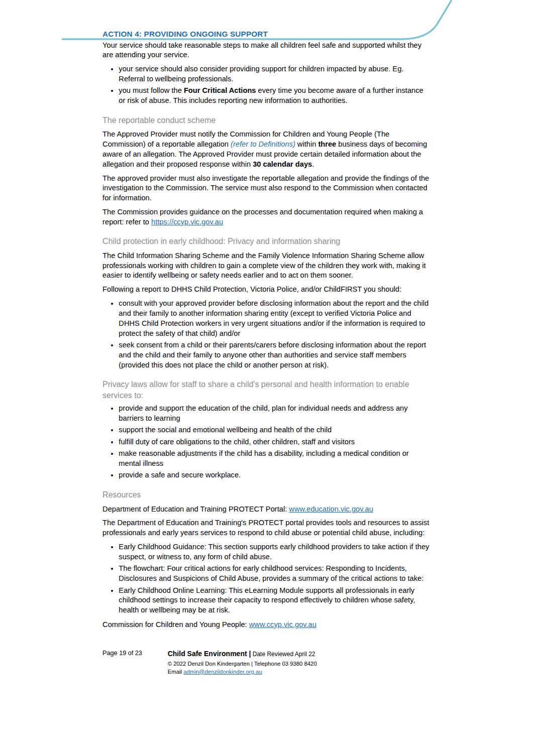ACTION 4: PROVIDING ONGOING SUPPORT
Your service should take reasonable steps to make all children feel safe and supported whilst they are attending your service.
your service should also consider providing support for children impacted by abuse. Eg. Referral to wellbeing professionals.
you must follow the Four Critical Actions every time you become aware of a further instance or risk of abuse. This includes reporting new information to authorities.
The reportable conduct scheme
The Approved Provider must notify the Commission for Children and Young People (The Commission) of a reportable allegation (refer to Definitions) within three business days of becoming aware of an allegation. The Approved Provider must provide certain detailed information about the allegation and their proposed response within 30 calendar days.
The approved provider must also investigate the reportable allegation and provide the findings of the investigation to the Commission. The service must also respond to the Commission when contacted for information.
The Commission provides guidance on the processes and documentation required when making a report: refer to https://ccyp.vic.gov.au
Child protection in early childhood: Privacy and information sharing
The Child Information Sharing Scheme and the Family Violence Information Sharing Scheme allow professionals working with children to gain a complete view of the children they work with, making it easier to identify wellbeing or safety needs earlier and to act on them sooner.
Following a report to DHHS Child Protection, Victoria Police, and/or ChildFIRST you should:
consult with your approved provider before disclosing information about the report and the child and their family to another information sharing entity (except to verified Victoria Police and DHHS Child Protection workers in very urgent situations and/or if the information is required to protect the safety of that child) and/or
seek consent from a child or their parents/carers before disclosing information about the report and the child and their family to anyone other than authorities and service staff members (provided this does not place the child or another person at risk).
Privacy laws allow for staff to share a child's personal and health information to enable services to:
provide and support the education of the child, plan for individual needs and address any barriers to learning
support the social and emotional wellbeing and health of the child
fulfill duty of care obligations to the child, other children, staff and visitors
make reasonable adjustments if the child has a disability, including a medical condition or mental illness
provide a safe and secure workplace.
Resources
Department of Education and Training PROTECT Portal: www.education.vic.gov.au
The Department of Education and Training's PROTECT portal provides tools and resources to assist professionals and early years services to respond to child abuse or potential child abuse, including:
Early Childhood Guidance: This section supports early childhood providers to take action if they suspect, or witness to, any form of child abuse.
The flowchart: Four critical actions for early childhood services: Responding to Incidents, Disclosures and Suspicions of Child Abuse, provides a summary of the critical actions to take:
Early Childhood Online Learning: This eLearning Module supports all professionals in early childhood settings to increase their capacity to respond effectively to children whose safety, health or wellbeing may be at risk.
Commission for Children and Young People: www.ccyp.vic.gov.au
Page 19 of 23
Child Safe Environment | Date Reviewed April 22
© 2022 Denzil Don Kindergarten | Telephone 03 9380 8420
Email admin@denzildonkinder.org.au